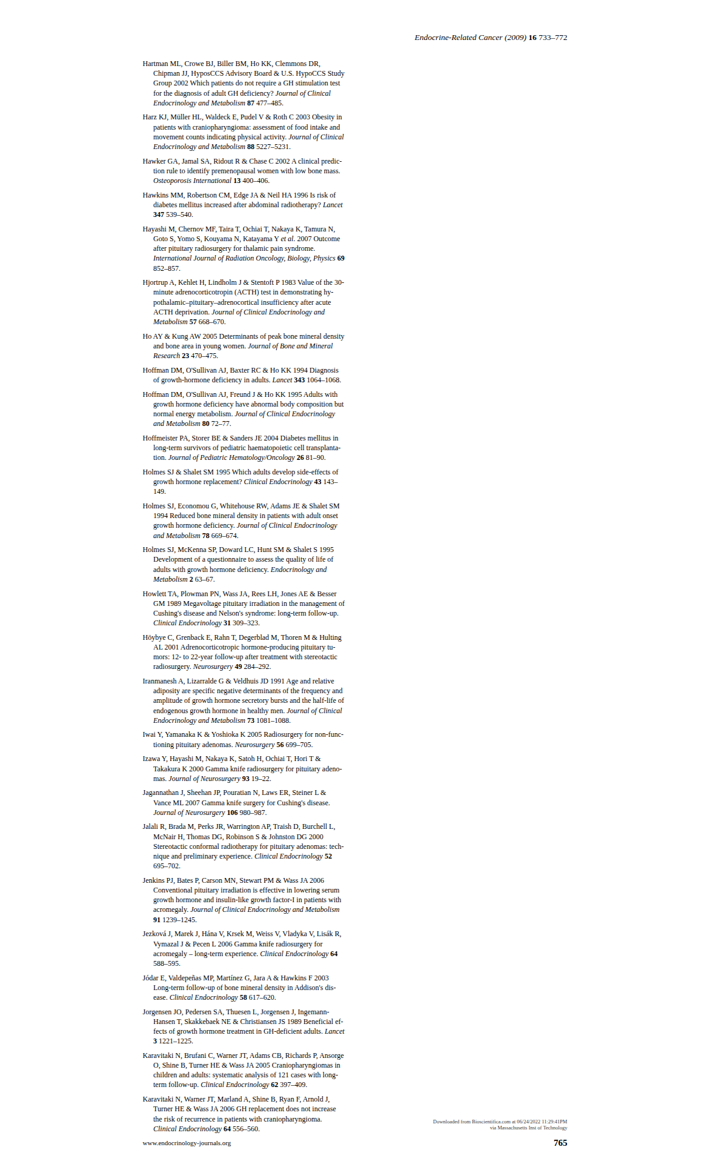Endocrine-Related Cancer (2009) 16 733–772
Hartman ML, Crowe BJ, Biller BM, Ho KK, Clemmons DR, Chipman JJ, HyposCCS Advisory Board & U.S. HypoCCS Study Group 2002 Which patients do not require a GH stimulation test for the diagnosis of adult GH deficiency? Journal of Clinical Endocrinology and Metabolism 87 477–485.
Harz KJ, Müller HL, Waldeck E, Pudel V & Roth C 2003 Obesity in patients with craniopharyngioma: assessment of food intake and movement counts indicating physical activity. Journal of Clinical Endocrinology and Metabolism 88 5227–5231.
Hawker GA, Jamal SA, Ridout R & Chase C 2002 A clinical prediction rule to identify premenopausal women with low bone mass. Osteoporosis International 13 400–406.
Hawkins MM, Robertson CM, Edge JA & Neil HA 1996 Is risk of diabetes mellitus increased after abdominal radiotherapy? Lancet 347 539–540.
Hayashi M, Chernov MF, Taira T, Ochiai T, Nakaya K, Tamura N, Goto S, Yomo S, Kouyama N, Katayama Y et al. 2007 Outcome after pituitary radiosurgery for thalamic pain syndrome. International Journal of Radiation Oncology, Biology, Physics 69 852–857.
Hjortrup A, Kehlet H, Lindholm J & Stentoft P 1983 Value of the 30-minute adrenocorticotropin (ACTH) test in demonstrating hypothalamic–pituitary–adrenocortical insufficiency after acute ACTH deprivation. Journal of Clinical Endocrinology and Metabolism 57 668–670.
Ho AY & Kung AW 2005 Determinants of peak bone mineral density and bone area in young women. Journal of Bone and Mineral Research 23 470–475.
Hoffman DM, O'Sullivan AJ, Baxter RC & Ho KK 1994 Diagnosis of growth-hormone deficiency in adults. Lancet 343 1064–1068.
Hoffman DM, O'Sullivan AJ, Freund J & Ho KK 1995 Adults with growth hormone deficiency have abnormal body composition but normal energy metabolism. Journal of Clinical Endocrinology and Metabolism 80 72–77.
Hoffmeister PA, Storer BE & Sanders JE 2004 Diabetes mellitus in long-term survivors of pediatric haematopoietic cell transplantation. Journal of Pediatric Hematology/Oncology 26 81–90.
Holmes SJ & Shalet SM 1995 Which adults develop side-effects of growth hormone replacement? Clinical Endocrinology 43 143–149.
Holmes SJ, Economou G, Whitehouse RW, Adams JE & Shalet SM 1994 Reduced bone mineral density in patients with adult onset growth hormone deficiency. Journal of Clinical Endocrinology and Metabolism 78 669–674.
Holmes SJ, McKenna SP, Doward LC, Hunt SM & Shalet S 1995 Development of a questionnaire to assess the quality of life of adults with growth hormone deficiency. Endocrinology and Metabolism 2 63–67.
Howlett TA, Plowman PN, Wass JA, Rees LH, Jones AE & Besser GM 1989 Megavoltage pituitary irradiation in the management of Cushing's disease and Nelson's syndrome: long-term follow-up. Clinical Endocrinology 31 309–323.
Höybye C, Grenback E, Rahn T, Degerblad M, Thoren M & Hulting AL 2001 Adrenocorticotropic hormone-producing pituitary tumors: 12- to 22-year follow-up after treatment with stereotactic radiosurgery. Neurosurgery 49 284–292.
Iranmanesh A, Lizarralde G & Veldhuis JD 1991 Age and relative adiposity are specific negative determinants of the frequency and amplitude of growth hormone secretory bursts and the half-life of endogenous growth hormone in healthy men. Journal of Clinical Endocrinology and Metabolism 73 1081–1088.
Iwai Y, Yamanaka K & Yoshioka K 2005 Radiosurgery for non-functioning pituitary adenomas. Neurosurgery 56 699–705.
Izawa Y, Hayashi M, Nakaya K, Satoh H, Ochiai T, Hori T & Takakura K 2000 Gamma knife radiosurgery for pituitary adenomas. Journal of Neurosurgery 93 19–22.
Jagannathan J, Sheehan JP, Pouratian N, Laws ER, Steiner L & Vance ML 2007 Gamma knife surgery for Cushing's disease. Journal of Neurosurgery 106 980–987.
Jalali R, Brada M, Perks JR, Warrington AP, Traish D, Burchell L, McNair H, Thomas DG, Robinson S & Johnston DG 2000 Stereotactic conformal radiotherapy for pituitary adenomas: technique and preliminary experience. Clinical Endocrinology 52 695–702.
Jenkins PJ, Bates P, Carson MN, Stewart PM & Wass JA 2006 Conventional pituitary irradiation is effective in lowering serum growth hormone and insulin-like growth factor-I in patients with acromegaly. Journal of Clinical Endocrinology and Metabolism 91 1239–1245.
Jezková J, Marek J, Hána V, Krsek M, Weiss V, Vladyka V, Lisák R, Vymazal J & Pecen L 2006 Gamma knife radiosurgery for acromegaly – long-term experience. Clinical Endocrinology 64 588–595.
Jódar E, Valdepeñas MP, Martínez G, Jara A & Hawkins F 2003 Long-term follow-up of bone mineral density in Addison's disease. Clinical Endocrinology 58 617–620.
Jorgensen JO, Pedersen SA, Thuesen L, Jorgensen J, Ingemann-Hansen T, Skakkebaek NE & Christiansen JS 1989 Beneficial effects of growth hormone treatment in GH-deficient adults. Lancet 3 1221–1225.
Karavitaki N, Brufani C, Warner JT, Adams CB, Richards P, Ansorge O, Shine B, Turner HE & Wass JA 2005 Craniopharyngiomas in children and adults: systematic analysis of 121 cases with long-term follow-up. Clinical Endocrinology 62 397–409.
Karavitaki N, Warner JT, Marland A, Shine B, Ryan F, Arnold J, Turner HE & Wass JA 2006 GH replacement does not increase the risk of recurrence in patients with craniopharyngioma. Clinical Endocrinology 64 556–560.
Downloaded from Bioscientifica.com at 06/24/2022 11:29:41PM
via Massachusetts Inst of Technology
www.endocrinology-journals.org 765